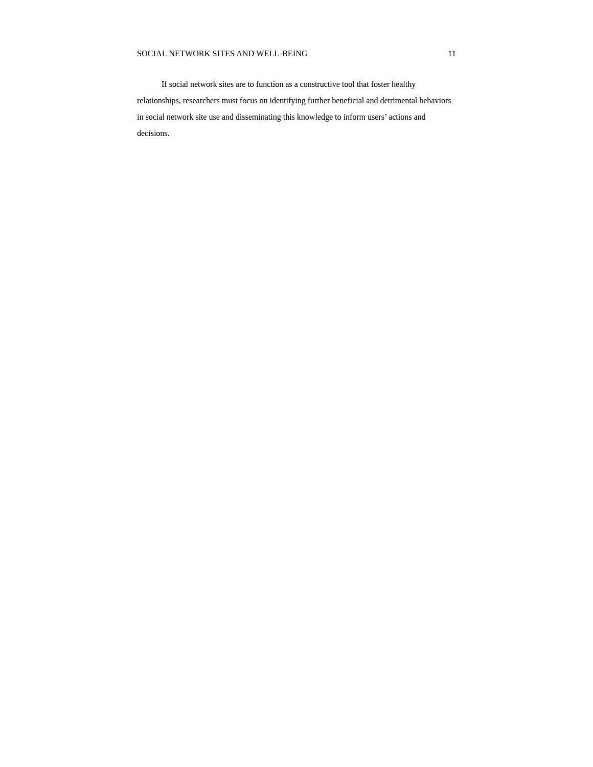Social Network Sites and Well-Being 11
If social network sites are to function as a constructive tool that foster healthy relationships, researchers must focus on identifying further beneficial and detrimental behaviors in social network site use and disseminating this knowledge to inform users’ actions and decisions.